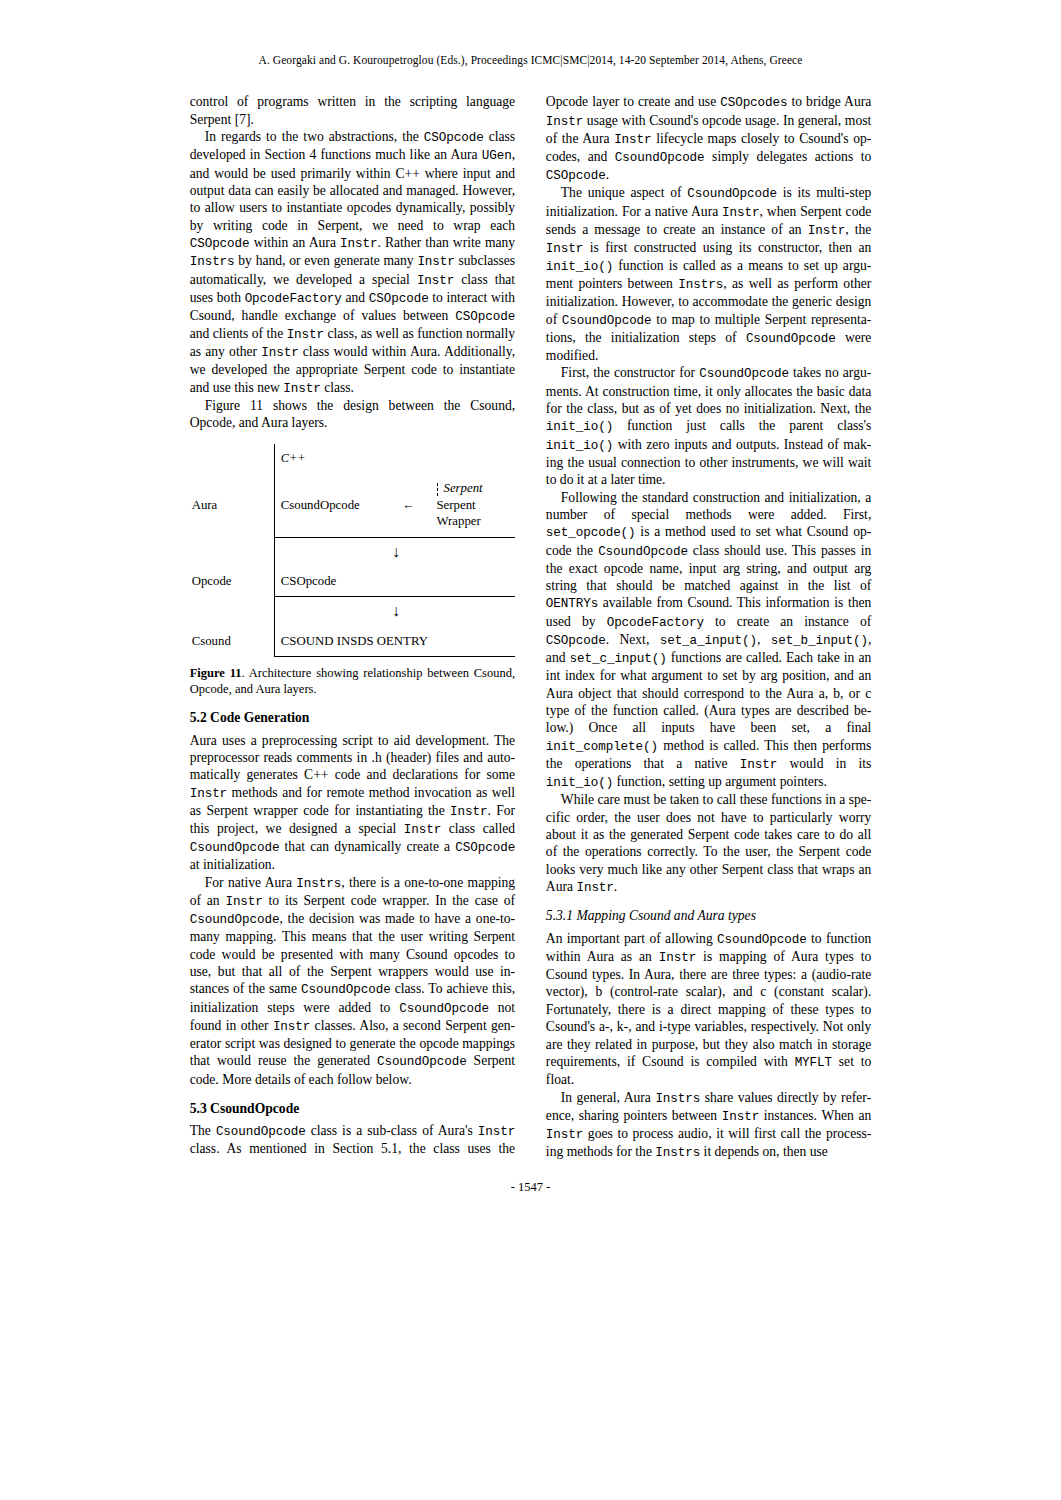A. Georgaki and G. Kouroupetroglou (Eds.), Proceedings ICMC|SMC|2014, 14-20 September 2014, Athens, Greece
control of programs written in the scripting language Serpent [7].
In regards to the two abstractions, the CSOpcode class developed in Section 4 functions much like an Aura UGen, and would be used primarily within C++ where input and output data can easily be allocated and managed. However, to allow users to instantiate opcodes dynamically, possibly by writing code in Serpent, we need to wrap each CSOpcode within an Aura Instr. Rather than write many Instrs by hand, or even generate many Instr subclasses automatically, we developed a special Instr class that uses both OpcodeFactory and CSOpcode to interact with Csound, handle exchange of values between CSOpcode and clients of the Instr class, as well as function normally as any other Instr class would within Aura. Additionally, we developed the appropriate Serpent code to instantiate and use this new Instr class.
Figure 11 shows the design between the Csound, Opcode, and Aura layers.
| | C++ |
| Aura | CsoundOpcode | ← | Serpent Serpent Wrapper |
| | ↓ |
| Opcode | CSOpcode |
| | ↓ |
| Csound | CSOUND INSDS OENTRY |
Figure 11. Architecture showing relationship between Csound, Opcode, and Aura layers.
5.2 Code Generation
Aura uses a preprocessing script to aid development. The preprocessor reads comments in .h (header) files and automatically generates C++ code and declarations for some Instr methods and for remote method invocation as well as Serpent wrapper code for instantiating the Instr. For this project, we designed a special Instr class called CsoundOpcode that can dynamically create a CSOpcode at initialization.
For native Aura Instrs, there is a one-to-one mapping of an Instr to its Serpent code wrapper. In the case of CsoundOpcode, the decision was made to have a one-to-many mapping. This means that the user writing Serpent code would be presented with many Csound opcodes to use, but that all of the Serpent wrappers would use instances of the same CsoundOpcode class. To achieve this, initialization steps were added to CsoundOpcode not found in other Instr classes. Also, a second Serpent generator script was designed to generate the opcode mappings that would reuse the generated CsoundOpcode Serpent code. More details of each follow below.
5.3 CsoundOpcode
The CsoundOpcode class is a sub-class of Aura's Instr class. As mentioned in Section 5.1, the class uses the Opcode layer to create and use CSOpcodes to bridge Aura Instr usage with Csound's opcode usage. In general, most of the Aura Instr lifecycle maps closely to Csound's opcodes, and CsoundOpcode simply delegates actions to CSOpcode.
The unique aspect of CsoundOpcode is its multi-step initialization. For a native Aura Instr, when Serpent code sends a message to create an instance of an Instr, the Instr is first constructed using its constructor, then an init_io() function is called as a means to set up argument pointers between Instrs, as well as perform other initialization. However, to accommodate the generic design of CsoundOpcode to map to multiple Serpent representations, the initialization steps of CsoundOpcode were modified.
First, the constructor for CsoundOpcode takes no arguments. At construction time, it only allocates the basic data for the class, but as of yet does no initialization. Next, the init_io() function just calls the parent class's init_io() with zero inputs and outputs. Instead of making the usual connection to other instruments, we will wait to do it at a later time.
Following the standard construction and initialization, a number of special methods were added. First, set_opcode() is a method used to set what Csound opcode the CsoundOpcode class should use. This passes in the exact opcode name, input arg string, and output arg string that should be matched against in the list of OENTRYs available from Csound. This information is then used by OpcodeFactory to create an instance of CSOpcode. Next, set_a_input(), set_b_input(), and set_c_input() functions are called. Each take in an int index for what argument to set by arg position, and an Aura object that should correspond to the Aura a, b, or c type of the function called. (Aura types are described below.) Once all inputs have been set, a final init_complete() method is called. This then performs the operations that a native Instr would in its init_io() function, setting up argument pointers.
While care must be taken to call these functions in a specific order, the user does not have to particularly worry about it as the generated Serpent code takes care to do all of the operations correctly. To the user, the Serpent code looks very much like any other Serpent class that wraps an Aura Instr.
5.3.1 Mapping Csound and Aura types
An important part of allowing CsoundOpcode to function within Aura as an Instr is mapping of Aura types to Csound types. In Aura, there are three types: a (audio-rate vector), b (control-rate scalar), and c (constant scalar). Fortunately, there is a direct mapping of these types to Csound's a-, k-, and i-type variables, respectively. Not only are they related in purpose, but they also match in storage requirements, if Csound is compiled with MYFLT set to float.
In general, Aura Instrs share values directly by reference, sharing pointers between Instr instances. When an Instr goes to process audio, it will first call the processing methods for the Instrs it depends on, then use
- 1547 -